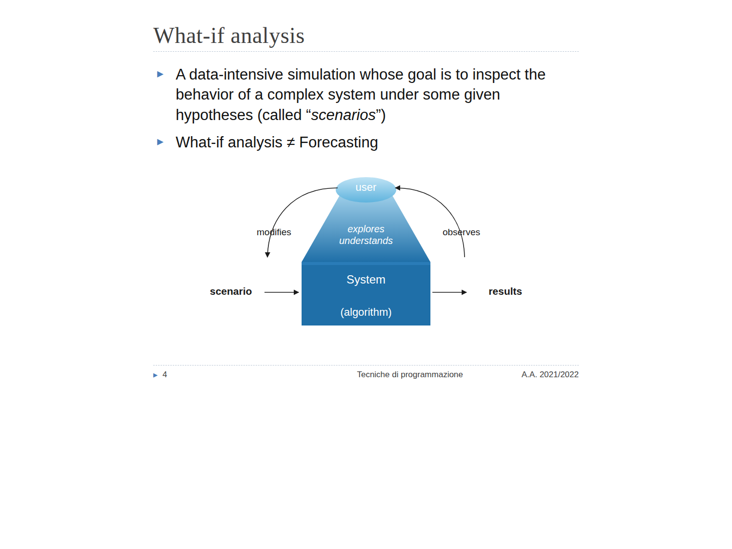What-if analysis
A data-intensive simulation whose goal is to inspect the behavior of a complex system under some given hypotheses (called “scenarios”)
What-if analysis ≠ Forecasting
user modifies observes explores
understands System (algorithm) scenario results
▸ 4 Tecniche di programmazione A.A. 2021/2022